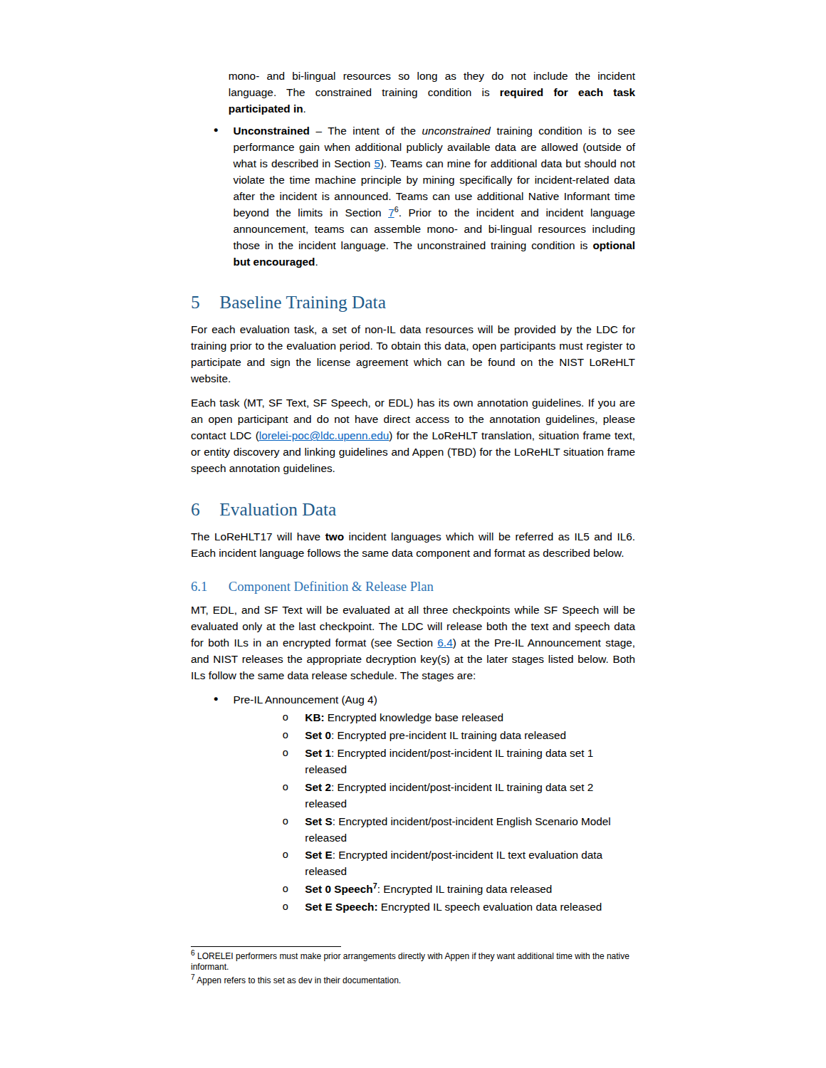mono- and bi-lingual resources so long as they do not include the incident language. The constrained training condition is required for each task participated in.
Unconstrained – The intent of the unconstrained training condition is to see performance gain when additional publicly available data are allowed (outside of what is described in Section 5). Teams can mine for additional data but should not violate the time machine principle by mining specifically for incident-related data after the incident is announced. Teams can use additional Native Informant time beyond the limits in Section 76. Prior to the incident and incident language announcement, teams can assemble mono- and bi-lingual resources including those in the incident language. The unconstrained training condition is optional but encouraged.
5 Baseline Training Data
For each evaluation task, a set of non-IL data resources will be provided by the LDC for training prior to the evaluation period. To obtain this data, open participants must register to participate and sign the license agreement which can be found on the NIST LoReHLT website.
Each task (MT, SF Text, SF Speech, or EDL) has its own annotation guidelines. If you are an open participant and do not have direct access to the annotation guidelines, please contact LDC (lorelei-poc@ldc.upenn.edu) for the LoReHLT translation, situation frame text, or entity discovery and linking guidelines and Appen (TBD) for the LoReHLT situation frame speech annotation guidelines.
6 Evaluation Data
The LoReHLT17 will have two incident languages which will be referred as IL5 and IL6. Each incident language follows the same data component and format as described below.
6.1 Component Definition & Release Plan
MT, EDL, and SF Text will be evaluated at all three checkpoints while SF Speech will be evaluated only at the last checkpoint. The LDC will release both the text and speech data for both ILs in an encrypted format (see Section 6.4) at the Pre-IL Announcement stage, and NIST releases the appropriate decryption key(s) at the later stages listed below. Both ILs follow the same data release schedule. The stages are:
Pre-IL Announcement (Aug 4)
KB: Encrypted knowledge base released
Set 0: Encrypted pre-incident IL training data released
Set 1: Encrypted incident/post-incident IL training data set 1 released
Set 2: Encrypted incident/post-incident IL training data set 2 released
Set S: Encrypted incident/post-incident English Scenario Model released
Set E: Encrypted incident/post-incident IL text evaluation data released
Set 0 Speech7: Encrypted IL training data released
Set E Speech: Encrypted IL speech evaluation data released
6 LORELEI performers must make prior arrangements directly with Appen if they want additional time with the native informant.
7 Appen refers to this set as dev in their documentation.